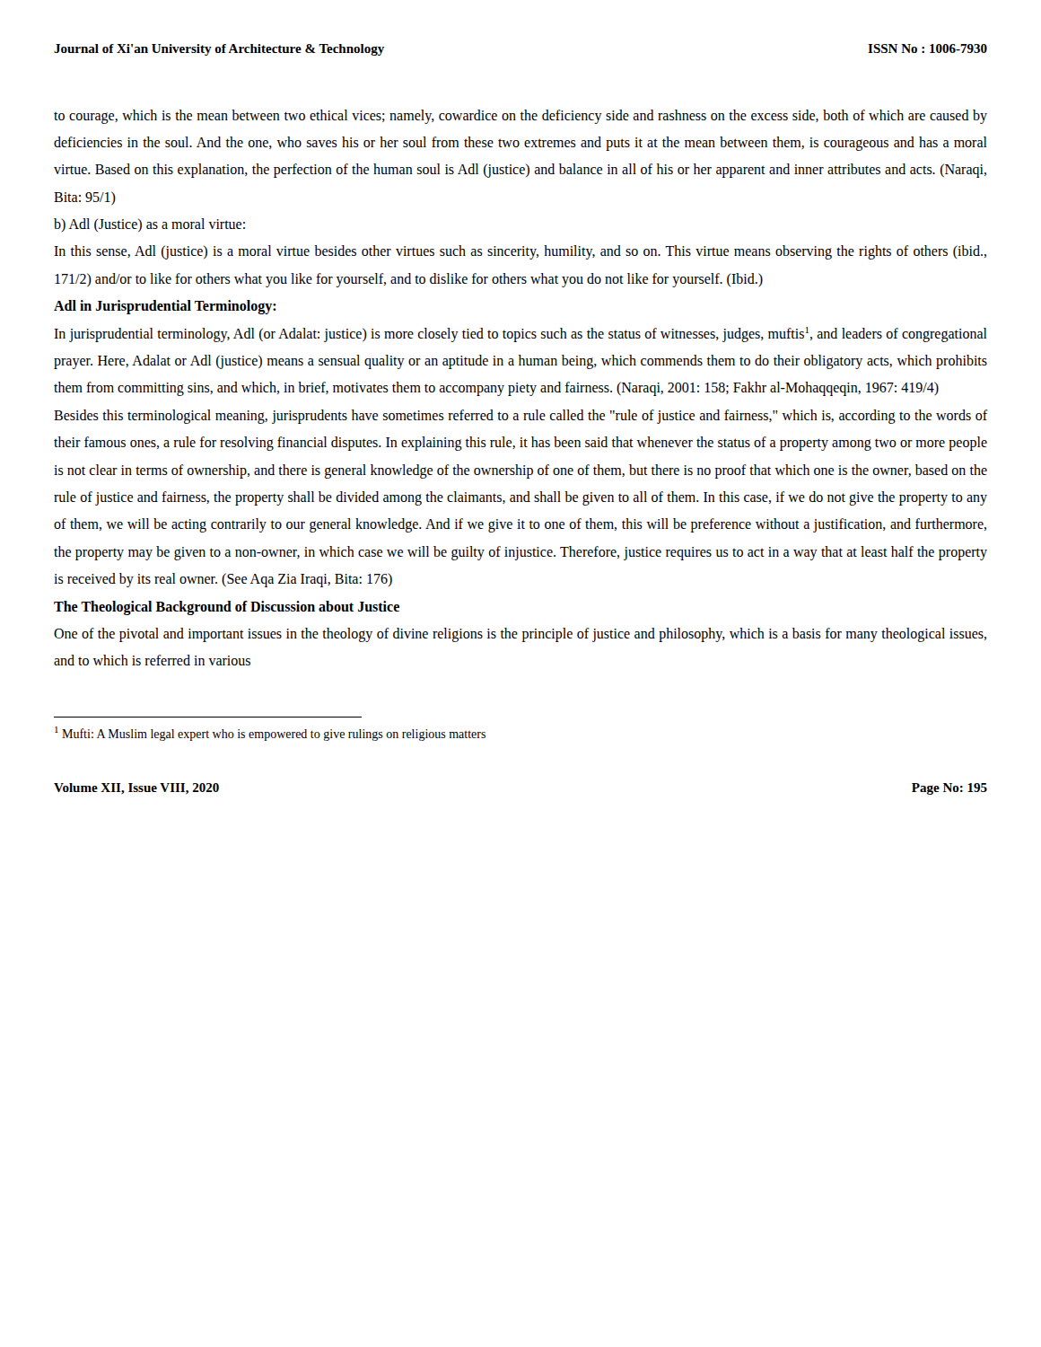Journal of Xi'an University of Architecture & Technology ISSN No : 1006-7930
to courage, which is the mean between two ethical vices; namely, cowardice on the deficiency side and rashness on the excess side, both of which are caused by deficiencies in the soul. And the one, who saves his or her soul from these two extremes and puts it at the mean between them, is courageous and has a moral virtue. Based on this explanation, the perfection of the human soul is Adl (justice) and balance in all of his or her apparent and inner attributes and acts. (Naraqi, Bita: 95/1)
b) Adl (Justice) as a moral virtue:
In this sense, Adl (justice) is a moral virtue besides other virtues such as sincerity, humility, and so on. This virtue means observing the rights of others (ibid., 171/2) and/or to like for others what you like for yourself, and to dislike for others what you do not like for yourself. (Ibid.)
Adl in Jurisprudential Terminology:
In jurisprudential terminology, Adl (or Adalat: justice) is more closely tied to topics such as the status of witnesses, judges, muftis1, and leaders of congregational prayer. Here, Adalat or Adl (justice) means a sensual quality or an aptitude in a human being, which commends them to do their obligatory acts, which prohibits them from committing sins, and which, in brief, motivates them to accompany piety and fairness. (Naraqi, 2001: 158; Fakhr al-Mohaqqeqin, 1967: 419/4)
Besides this terminological meaning, jurisprudents have sometimes referred to a rule called the "rule of justice and fairness," which is, according to the words of their famous ones, a rule for resolving financial disputes. In explaining this rule, it has been said that whenever the status of a property among two or more people is not clear in terms of ownership, and there is general knowledge of the ownership of one of them, but there is no proof that which one is the owner, based on the rule of justice and fairness, the property shall be divided among the claimants, and shall be given to all of them. In this case, if we do not give the property to any of them, we will be acting contrarily to our general knowledge. And if we give it to one of them, this will be preference without a justification, and furthermore, the property may be given to a non-owner, in which case we will be guilty of injustice. Therefore, justice requires us to act in a way that at least half the property is received by its real owner. (See Aqa Zia Iraqi, Bita: 176)
The Theological Background of Discussion about Justice
One of the pivotal and important issues in the theology of divine religions is the principle of justice and philosophy, which is a basis for many theological issues, and to which is referred in various
1 Mufti: A Muslim legal expert who is empowered to give rulings on religious matters
Volume XII, Issue VIII, 2020 Page No: 195